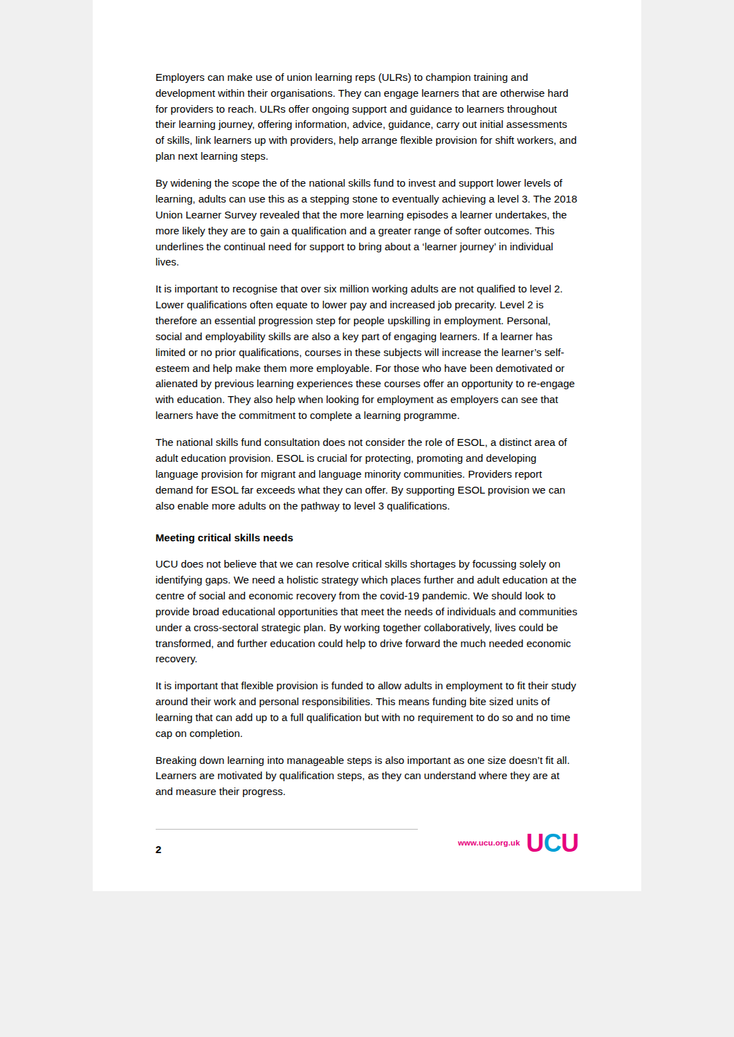Employers can make use of union learning reps (ULRs) to champion training and development within their organisations. They can engage learners that are otherwise hard for providers to reach. ULRs offer ongoing support and guidance to learners throughout their learning journey, offering information, advice, guidance, carry out initial assessments of skills, link learners up with providers, help arrange flexible provision for shift workers, and plan next learning steps.
By widening the scope the of the national skills fund to invest and support lower levels of learning, adults can use this as a stepping stone to eventually achieving a level 3. The 2018 Union Learner Survey revealed that the more learning episodes a learner undertakes, the more likely they are to gain a qualification and a greater range of softer outcomes. This underlines the continual need for support to bring about a ‘learner journey’ in individual lives.
It is important to recognise that over six million working adults are not qualified to level 2. Lower qualifications often equate to lower pay and increased job precarity. Level 2 is therefore an essential progression step for people upskilling in employment. Personal, social and employability skills are also a key part of engaging learners. If a learner has limited or no prior qualifications, courses in these subjects will increase the learner’s self-esteem and help make them more employable. For those who have been demotivated or alienated by previous learning experiences these courses offer an opportunity to re-engage with education. They also help when looking for employment as employers can see that learners have the commitment to complete a learning programme.
The national skills fund consultation does not consider the role of ESOL, a distinct area of adult education provision. ESOL is crucial for protecting, promoting and developing language provision for migrant and language minority communities. Providers report demand for ESOL far exceeds what they can offer. By supporting ESOL provision we can also enable more adults on the pathway to level 3 qualifications.
Meeting critical skills needs
UCU does not believe that we can resolve critical skills shortages by focussing solely on identifying gaps. We need a holistic strategy which places further and adult education at the centre of social and economic recovery from the covid-19 pandemic. We should look to provide broad educational opportunities that meet the needs of individuals and communities under a cross-sectoral strategic plan. By working together collaboratively, lives could be transformed, and further education could help to drive forward the much needed economic recovery.
It is important that flexible provision is funded to allow adults in employment to fit their study around their work and personal responsibilities. This means funding bite sized units of learning that can add up to a full qualification but with no requirement to do so and no time cap on completion.
Breaking down learning into manageable steps is also important as one size doesn’t fit all. Learners are motivated by qualification steps, as they can understand where they are at and measure their progress.
2
www.ucu.org.uk UCU